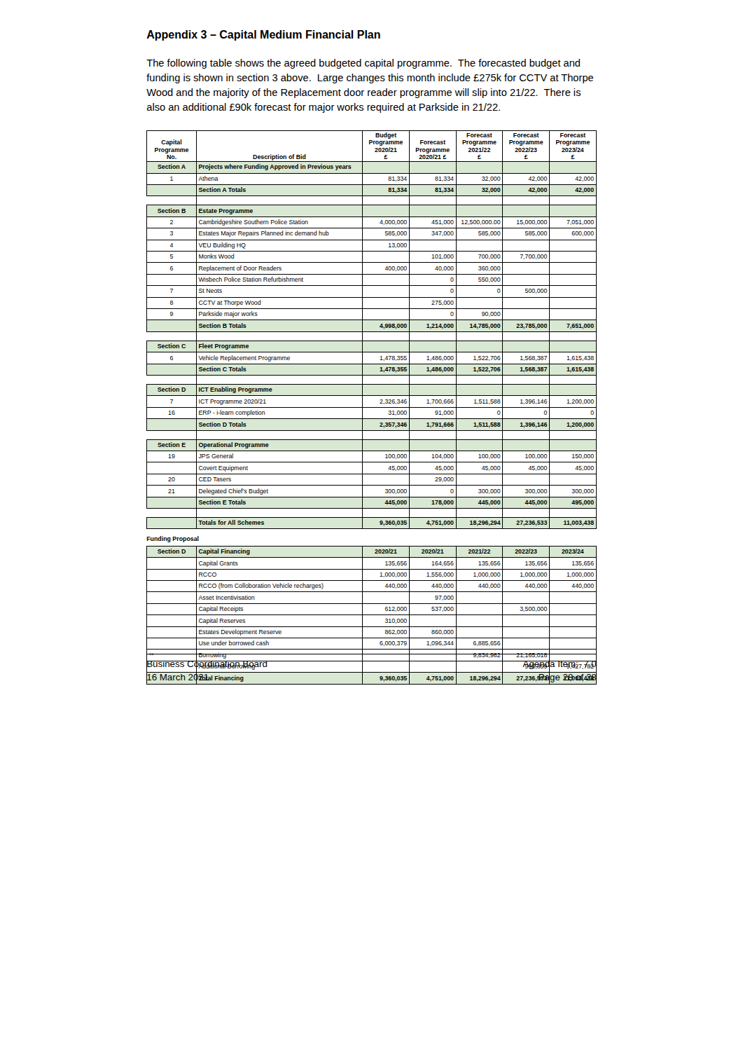Appendix 3 – Capital Medium Financial Plan
The following table shows the agreed budgeted capital programme. The forecasted budget and funding is shown in section 3 above. Large changes this month include £275k for CCTV at Thorpe Wood and the majority of the Replacement door reader programme will slip into 21/22. There is also an additional £90k forecast for major works required at Parkside in 21/22.
| Capital Programme No. | Description of Bid | Budget Programme 2020/21 £ | Forecast Programme 2020/21 £ | Forecast Programme 2021/22 £ | Forecast Programme 2022/23 £ | Forecast Programme 2023/24 £ |
| --- | --- | --- | --- | --- | --- | --- |
| Section A | Projects where Funding Approved in Previous years | | | | | |
| 1 | Athena | 81,334 | 81,334 | 32,000 | 42,000 | 42,000 |
| | Section A Totals | 81,334 | 81,334 | 32,000 | 42,000 | 42,000 |
| Section B | Estate Programme | | | | | |
| 2 | Cambridgeshire Southern Police Station | 4,000,000 | 451,000 | 12,500,000.00 | 15,000,000 | 7,051,000 |
| 3 | Estates Major Repairs Planned inc demand hub | 585,000 | 347,000 | 585,000 | 585,000 | 600,000 |
| 4 | VEU Building HQ | 13,000 | | | | |
| 5 | Monks Wood | | 101,000 | 700,000 | 7,700,000 | |
| 6 | Replacement of Door Readers | 400,000 | 40,000 | 360,000 | | |
| | Wisbech Police Station Refurbishment | | 0 | 550,000 | | |
| 7 | St Neots | | 0 | 0 | 500,000 | |
| 8 | CCTV at Thorpe Wood | | 275,000 | | | |
| 9 | Parkside major works | | 0 | 90,000 | | |
| | Section B Totals | 4,998,000 | 1,214,000 | 14,785,000 | 23,785,000 | 7,651,000 |
| Section C | Fleet Programme | | | | | |
| 6 | Vehicle Replacement Programme | 1,478,355 | 1,486,000 | 1,522,706 | 1,568,387 | 1,615,438 |
| | Section C Totals | 1,478,355 | 1,486,000 | 1,522,706 | 1,568,387 | 1,615,438 |
| Section D | ICT Enabling Programme | | | | | |
| 7 | ICT Programme 2020/21 | 2,326,346 | 1,700,666 | 1,511,588 | 1,396,146 | 1,200,000 |
| 16 | ERP - i-learn completion | 31,000 | 91,000 | 0 | 0 | 0 |
| | Section D Totals | 2,357,346 | 1,791,666 | 1,511,588 | 1,396,146 | 1,200,000 |
| Section E | Operational Programme | | | | | |
| 19 | JPS General | 100,000 | 104,000 | 100,000 | 100,000 | 150,000 |
| | Covert Equipment | 45,000 | 45,000 | 45,000 | 45,000 | 45,000 |
| 20 | CED Tasers | | 29,000 | | | |
| 21 | Delegated Chief's Budget | 300,000 | 0 | 300,000 | 300,000 | 300,000 |
| | Section E Totals | 445,000 | 178,000 | 445,000 | 445,000 | 495,000 |
| | Totals for All Schemes | 9,360,035 | 4,751,000 | 18,296,294 | 27,236,533 | 11,003,438 |
Funding Proposal
| Section D | Capital Financing | 2020/21 | 2020/21 | 2021/22 | 2022/23 | 2023/24 |
| | Capital Grants | 135,656 | 164,656 | 135,656 | 135,656 | 135,656 |
| | RCCO | 1,000,000 | 1,556,000 | 1,000,000 | 1,000,000 | 1,000,000 |
| | RCCO (from Colloboration Vehicle recharges) | 440,000 | 440,000 | 440,000 | 440,000 | 440,000 |
| | Asset Incentivisation | | 97,000 | | | |
| | Capital Receipts | 612,000 | 537,000 | | 3,500,000 | |
| | Capital Reserves | 310,000 | | | | |
| | Estates Development Reserve | 862,000 | 860,000 | | | |
| | Use under borrowed cash | 6,000,379 | 1,096,344 | 6,885,656 | | |
| ** | Borrowing | | | 9,834,982 | 21,165,018 | |
| | Additional Borrowing | | | | 995,859 | 9,427,782 |
| | Total Financing | 9,360,035 | 4,751,000 | 18,296,294 | 27,236,533 | 11,003,438 |
Business Coordination Board 16 March 2021
Agenda Item: 7.0 Page 28 of 28